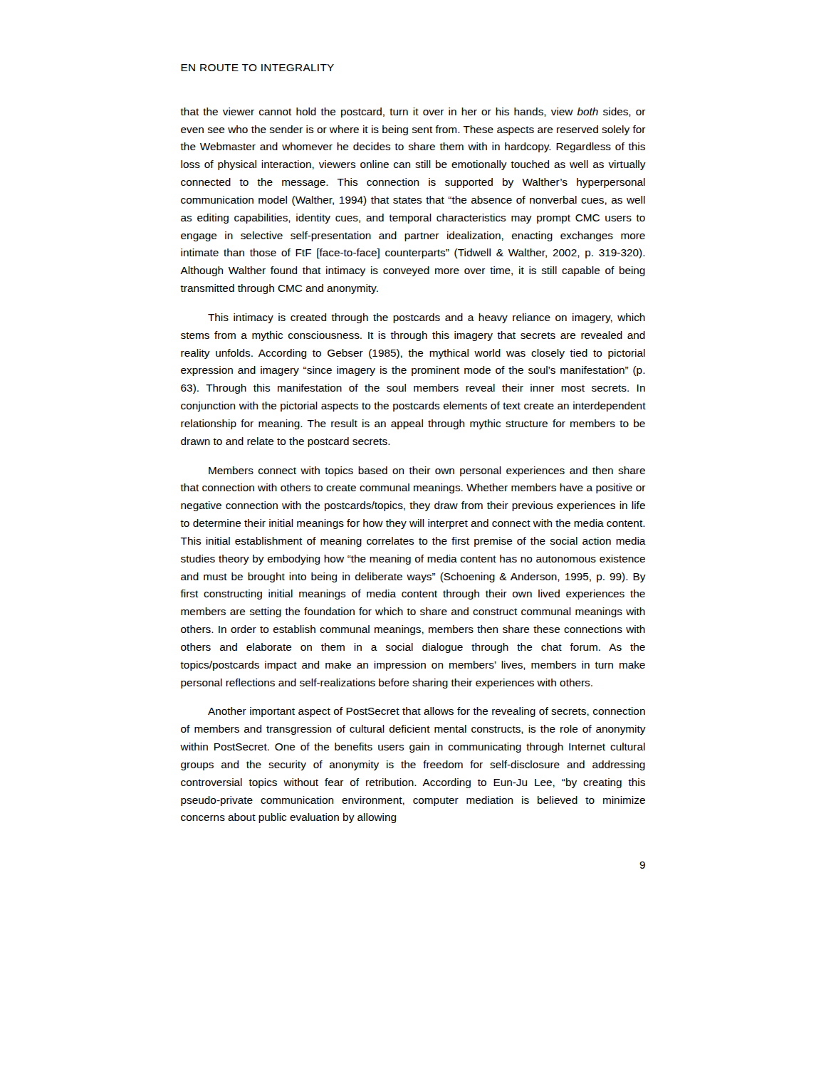EN ROUTE TO INTEGRALITY
that the viewer cannot hold the postcard, turn it over in her or his hands, view both sides, or even see who the sender is or where it is being sent from. These aspects are reserved solely for the Webmaster and whomever he decides to share them with in hardcopy. Regardless of this loss of physical interaction, viewers online can still be emotionally touched as well as virtually connected to the message. This connection is supported by Walther’s hyperpersonal communication model (Walther, 1994) that states that “the absence of nonverbal cues, as well as editing capabilities, identity cues, and temporal characteristics may prompt CMC users to engage in selective self-presentation and partner idealization, enacting exchanges more intimate than those of FtF [face-to-face] counterparts” (Tidwell & Walther, 2002, p. 319-320). Although Walther found that intimacy is conveyed more over time, it is still capable of being transmitted through CMC and anonymity.
This intimacy is created through the postcards and a heavy reliance on imagery, which stems from a mythic consciousness. It is through this imagery that secrets are revealed and reality unfolds. According to Gebser (1985), the mythical world was closely tied to pictorial expression and imagery “since imagery is the prominent mode of the soul’s manifestation” (p. 63). Through this manifestation of the soul members reveal their inner most secrets. In conjunction with the pictorial aspects to the postcards elements of text create an interdependent relationship for meaning. The result is an appeal through mythic structure for members to be drawn to and relate to the postcard secrets.
Members connect with topics based on their own personal experiences and then share that connection with others to create communal meanings. Whether members have a positive or negative connection with the postcards/topics, they draw from their previous experiences in life to determine their initial meanings for how they will interpret and connect with the media content. This initial establishment of meaning correlates to the first premise of the social action media studies theory by embodying how “the meaning of media content has no autonomous existence and must be brought into being in deliberate ways” (Schoening & Anderson, 1995, p. 99). By first constructing initial meanings of media content through their own lived experiences the members are setting the foundation for which to share and construct communal meanings with others. In order to establish communal meanings, members then share these connections with others and elaborate on them in a social dialogue through the chat forum. As the topics/postcards impact and make an impression on members’ lives, members in turn make personal reflections and self-realizations before sharing their experiences with others.
Another important aspect of PostSecret that allows for the revealing of secrets, connection of members and transgression of cultural deficient mental constructs, is the role of anonymity within PostSecret. One of the benefits users gain in communicating through Internet cultural groups and the security of anonymity is the freedom for self-disclosure and addressing controversial topics without fear of retribution. According to Eun-Ju Lee, “by creating this pseudo-private communication environment, computer mediation is believed to minimize concerns about public evaluation by allowing
9